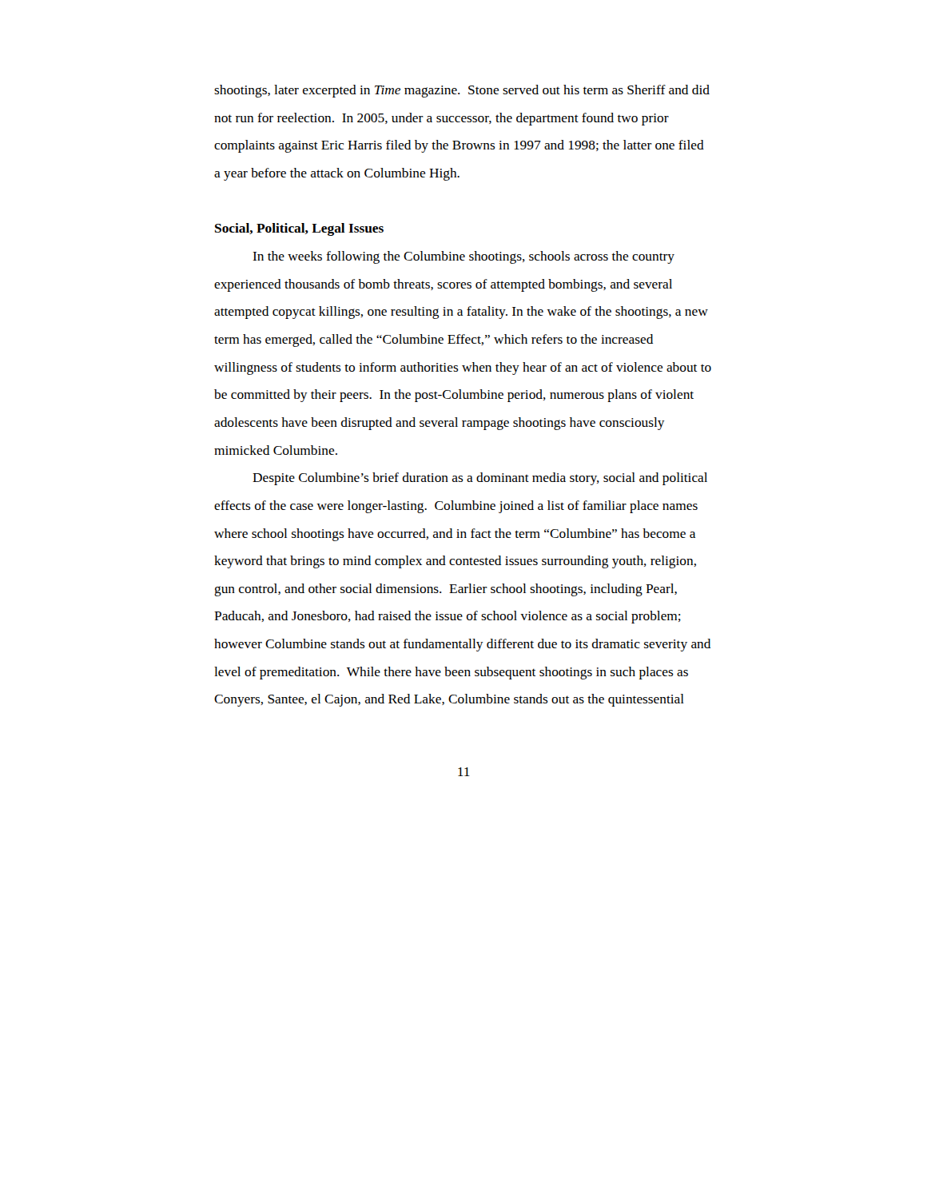shootings, later excerpted in Time magazine. Stone served out his term as Sheriff and did not run for reelection. In 2005, under a successor, the department found two prior complaints against Eric Harris filed by the Browns in 1997 and 1998; the latter one filed a year before the attack on Columbine High.
Social, Political, Legal Issues
In the weeks following the Columbine shootings, schools across the country experienced thousands of bomb threats, scores of attempted bombings, and several attempted copycat killings, one resulting in a fatality. In the wake of the shootings, a new term has emerged, called the “Columbine Effect,” which refers to the increased willingness of students to inform authorities when they hear of an act of violence about to be committed by their peers. In the post-Columbine period, numerous plans of violent adolescents have been disrupted and several rampage shootings have consciously mimicked Columbine.
Despite Columbine’s brief duration as a dominant media story, social and political effects of the case were longer-lasting. Columbine joined a list of familiar place names where school shootings have occurred, and in fact the term “Columbine” has become a keyword that brings to mind complex and contested issues surrounding youth, religion, gun control, and other social dimensions. Earlier school shootings, including Pearl, Paducah, and Jonesboro, had raised the issue of school violence as a social problem; however Columbine stands out at fundamentally different due to its dramatic severity and level of premeditation. While there have been subsequent shootings in such places as Conyers, Santee, el Cajon, and Red Lake, Columbine stands out as the quintessential
11